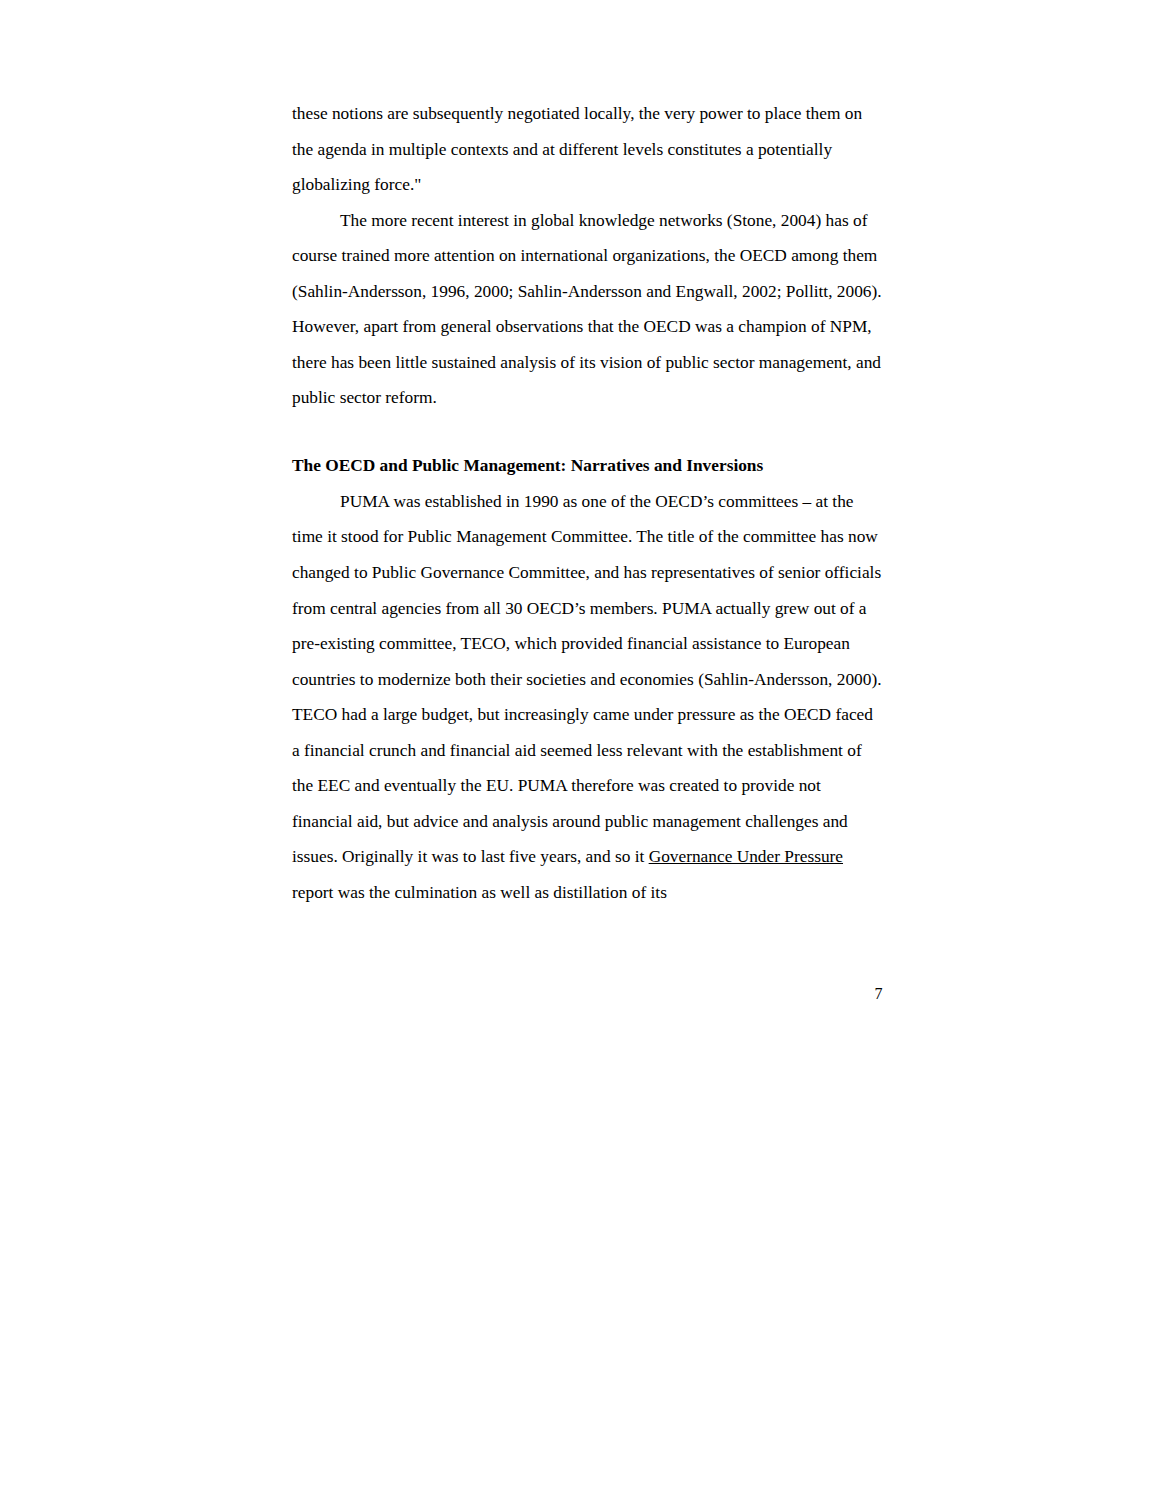these notions are subsequently negotiated locally, the very power to place them on the agenda in multiple contexts and at different levels constitutes a potentially globalizing force."
The more recent interest in global knowledge networks (Stone, 2004) has of course trained more attention on international organizations, the OECD among them (Sahlin-Andersson, 1996, 2000; Sahlin-Andersson and Engwall, 2002; Pollitt, 2006). However, apart from general observations that the OECD was a champion of NPM, there has been little sustained analysis of its vision of public sector management, and public sector reform.
The OECD and Public Management: Narratives and Inversions
PUMA was established in 1990 as one of the OECD’s committees – at the time it stood for Public Management Committee. The title of the committee has now changed to Public Governance Committee, and has representatives of senior officials from central agencies from all 30 OECD’s members. PUMA actually grew out of a pre-existing committee, TECO, which provided financial assistance to European countries to modernize both their societies and economies (Sahlin-Andersson, 2000). TECO had a large budget, but increasingly came under pressure as the OECD faced a financial crunch and financial aid seemed less relevant with the establishment of the EEC and eventually the EU. PUMA therefore was created to provide not financial aid, but advice and analysis around public management challenges and issues. Originally it was to last five years, and so it Governance Under Pressure report was the culmination as well as distillation of its
7